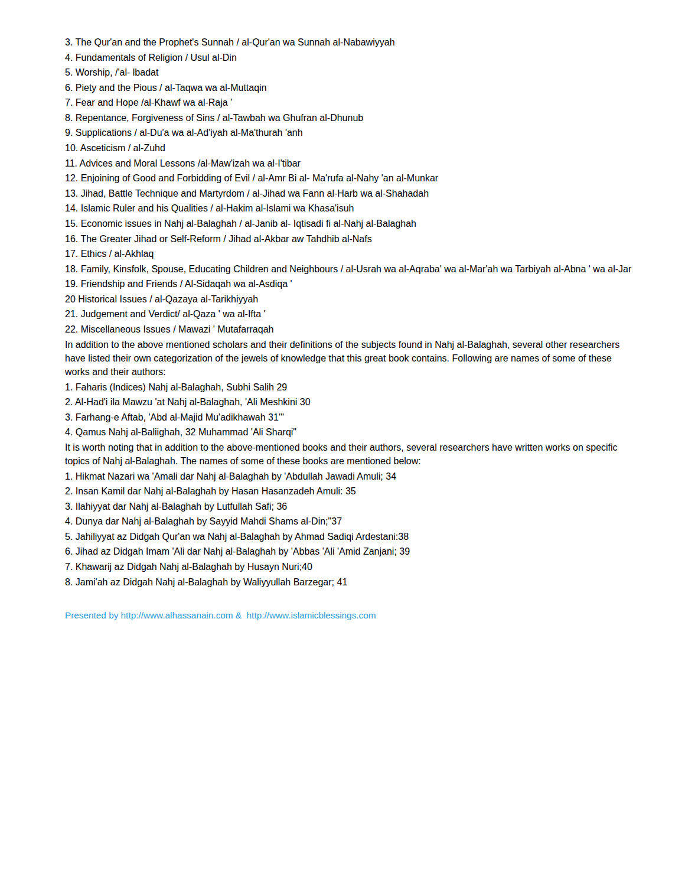3. The Qur'an and the Prophet's Sunnah / al-Qur'an wa Sunnah al-Nabawiyyah
4. Fundamentals of Religion / Usul al-Din
5. Worship, /'al- lbadat
6. Piety and the Pious / al-Taqwa wa al-Muttaqin
7. Fear and Hope /al-Khawf wa al-Raja '
8. Repentance, Forgiveness of Sins / al-Tawbah wa Ghufran al-Dhunub
9. Supplications / al-Du'a wa al-Ad'iyah al-Ma'thurah 'anh
10. Asceticism / al-Zuhd
11. Advices and Moral Lessons /al-Maw'izah wa al-I'tibar
12. Enjoining of Good and Forbidding of Evil / al-Amr Bi al- Ma'rufa al-Nahy 'an al-Munkar
13. Jihad, Battle Technique and Martyrdom / al-Jihad wa Fann al-Harb wa al-Shahadah
14. Islamic Ruler and his Qualities / al-Hakim al-Islami wa Khasa'isuh
15. Economic issues in Nahj al-Balaghah / al-Janib al- Iqtisadi fi al-Nahj al-Balaghah
16. The Greater Jihad or Self-Reform / Jihad al-Akbar aw Tahdhib al-Nafs
17. Ethics / al-Akhlaq
18. Family, Kinsfolk, Spouse, Educating Children and Neighbours / al-Usrah wa al-Aqraba' wa al-Mar'ah wa Tarbiyah al-Abna ' wa al-Jar
19. Friendship and Friends / Al-Sidaqah wa al-Asdiqa '
20 Historical Issues / al-Qazaya al-Tarikhiyyah
21. Judgement and Verdict/ al-Qaza ' wa al-Ifta '
22. Miscellaneous Issues / Mawazi ' Mutafarraqah
In addition to the above mentioned scholars and their definitions of the subjects found in Nahj al-Balaghah, several other researchers have listed their own categorization of the jewels of knowledge that this great book contains. Following are names of some of these works and their authors:
1. Faharis (Indices) Nahj al-Balaghah, Subhi Salih 29
2. Al-Had'i ila Mawzu 'at Nahj al-Balaghah, 'Ali Meshkini 30
3. Farhang-e Aftab, 'Abd al-Majid Mu'adikhawah 31'''
4. Qamus Nahj al-Baliighah, 32 Muhammad 'Ali Sharqi"
It is worth noting that in addition to the above-mentioned books and their authors, several researchers have written works on specific topics of Nahj al-Balaghah. The names of some of these books are mentioned below:
1. Hikmat Nazari wa 'Amali dar Nahj al-Balaghah by 'Abdullah Jawadi Amuli; 34
2. Insan Kamil dar Nahj al-Balaghah by Hasan Hasanzadeh Amuli: 35
3. Ilahiyyat dar Nahj al-Balaghah by Lutfullah Safi; 36
4. Dunya dar Nahj al-Balaghah by Sayyid Mahdi Shams al-Din;"37
5. Jahiliyyat az Didgah Qur'an wa Nahj al-Balaghah by Ahmad Sadiqi Ardestani:38
6. Jihad az Didgah Imam 'Ali dar Nahj al-Balaghah by 'Abbas 'Ali 'Amid Zanjani; 39
7. Khawarij az Didgah Nahj al-Balaghah by Husayn Nuri;40
8. Jami'ah az Didgah Nahj al-Balaghah by Waliyyullah Barzegar; 41
Presented by http://www.alhassanain.com & http://www.islamicblessings.com